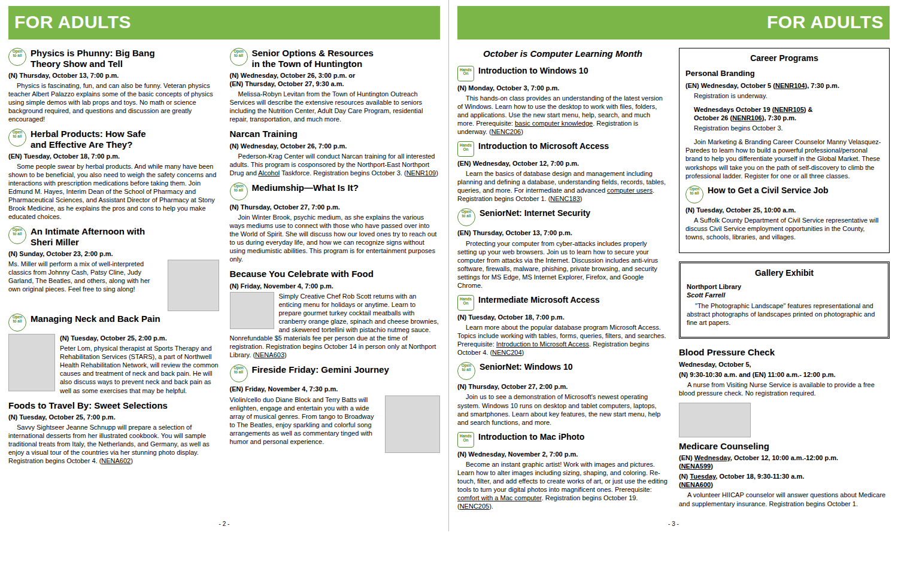FOR ADULTS
Open to all
Physics is Phunny: Big Bang
Theory Show and Tell
(N) Thursday, October 13, 7:00 p.m.
Physics is fascinating, fun, and can also be funny. Veteran physics teacher Albert Palazzo explains some of the basic concepts of physics using simple demos with lab props and toys. No math or science background required, and questions and discussion are greatly encouraged!
Open to all
Herbal Products: How Safe
and Effective Are They?
(EN) Tuesday, October 18, 7:00 p.m.
Some people swear by herbal products. And while many have been shown to be beneficial, you also need to weigh the safety concerns and interactions with prescription medications before taking them. Join Edmund M. Hayes, Interim Dean of the School of Pharmacy and Pharmaceutical Sciences, and Assistant Director of Pharmacy at Stony Brook Medicine, as he explains the pros and cons to help you make educated choices.
Open to all
An Intimate Afternoon with
Sheri Miller
(N) Sunday, October 23, 2:00 p.m.
Ms. Miller will perform a mix of well-interpreted classics from Johnny Cash, Patsy Cline, Judy Garland, The Beatles, and others, along with her own original pieces. Feel free to sing along!
Open to all
Managing Neck and Back Pain
(N) Tuesday, October 25, 2:00 p.m.
Peter Lom, physical therapist at Sports Therapy and Rehabilitation Services (STARS), a part of Northwell Health Rehabilitation Network, will review the common causes and treatment of neck and back pain. He will also discuss ways to prevent neck and back pain as well as some exercises that may be helpful.
Foods to Travel By: Sweet Selections
(N) Tuesday, October 25, 7:00 p.m.
Savvy Sightseer Jeanne Schnupp will prepare a selection of international desserts from her illustrated cookbook. You will sample traditional treats from Italy, the Netherlands, and Germany, as well as enjoy a visual tour of the countries via her stunning photo display. Registration begins October 4. (NENA602)
Open to all
Senior Options & Resources
in the Town of Huntington
(N) Wednesday, October 26, 3:00 p.m. or
(EN) Thursday, October 27, 9:30 a.m.
Melissa-Robyn Levitan from the Town of Huntington Outreach Services will describe the extensive resources available to seniors including the Nutrition Center, Adult Day Care Program, residential repair, transportation, and much more.
Narcan Training
(N) Wednesday, October 26, 7:00 p.m.
Pederson-Krag Center will conduct Narcan training for all interested adults. This program is cosponsored by the Northport-East Northport Drug and Alcohol Taskforce. Registration begins October 3. (NENR109)
Open to all
Mediumship—What Is It?
(N) Thursday, October 27, 7:00 p.m.
Join Winter Brook, psychic medium, as she explains the various ways mediums use to connect with those who have passed over into the World of Spirit. She will discuss how our loved ones try to reach out to us during everyday life, and how we can recognize signs without using mediumistic abilities. This program is for entertainment purposes only.
Because You Celebrate with Food
(N) Friday, November 4, 7:00 p.m.
Simply Creative Chef Rob Scott returns with an enticing menu for holidays or anytime. Learn to prepare gourmet turkey cocktail meatballs with cranberry orange glaze, spinach and cheese brownies, and skewered tortellini with pistachio nutmeg sauce. Nonrefundable $5 materials fee per person due at the time of registration. Registration begins October 14 in person only at Northport Library. (NENA603)
Open to all
Fireside Friday: Gemini Journey
(EN) Friday, November 4, 7:30 p.m.
Violin/cello duo Diane Block and Terry Batts will enlighten, engage and entertain you with a wide array of musical genres. From tango to Broadway to The Beatles, enjoy sparkling and colorful song arrangements as well as commentary tinged with humor and personal experience.
- 2 -
FOR ADULTS
October is Computer Learning Month
Hands On
Introduction to Windows 10
(N) Monday, October 3, 7:00 p.m.
This hands-on class provides an understanding of the latest version of Windows. Learn how to use the desktop to work with files, folders, and applications. Use the new start menu, help, search, and much more. Prerequisite: basic computer knowledge. Registration is underway. (NENC206)
Hands On
Introduction to Microsoft Access
(EN) Wednesday, October 12, 7:00 p.m.
Learn the basics of database design and management including planning and defining a database, understanding fields, records, tables, queries, and more. For intermediate and advanced computer users. Registration begins October 1. (NENC183)
Open to all
SeniorNet: Internet Security
(EN) Thursday, October 13, 7:00 p.m.
Protecting your computer from cyber-attacks includes properly setting up your web browsers. Join us to learn how to secure your computer from attacks via the Internet. Discussion includes anti-virus software, firewalls, malware, phishing, private browsing, and security settings for MS Edge, MS Internet Explorer, Firefox, and Google Chrome.
Hands On
Intermediate Microsoft Access
(N) Tuesday, October 18, 7:00 p.m.
Learn more about the popular database program Microsoft Access. Topics include working with tables, forms, queries, filters, and searches. Prerequisite: Introduction to Microsoft Access. Registration begins October 4. (NENC204)
Open to all
SeniorNet: Windows 10
(N) Thursday, October 27, 2:00 p.m.
Join us to see a demonstration of Microsoft's newest operating system. Windows 10 runs on desktop and tablet computers, laptops, and smartphones. Learn about key features, the new start menu, help and search functions, and more.
Hands On
Introduction to Mac iPhoto
(N) Wednesday, November 2, 7:00 p.m.
Become an instant graphic artist! Work with images and pictures. Learn how to alter images including sizing, shaping, and coloring. Re-touch, filter, and add effects to create works of art, or just use the editing tools to turn your digital photos into magnificent ones. Prerequisite: comfort with a Mac computer. Registration begins October 19. (NENC205).
Career Programs
Personal Branding
(EN) Wednesday, October 5 (NENR104), 7:30 p.m.
Registration is underway.
Wednesdays October 19 (NENR105) &
October 26 (NENR106), 7:30 p.m.
Registration begins October 3.
Join Marketing & Branding Career Counselor Manny Velasquez-Paredes to learn how to build a powerful professional/personal brand to help you differentiate yourself in the Global Market. These workshops will take you on the path of self-discovery to climb the professional ladder. Register for one or all three classes.
Open to all
How to Get a Civil Service Job
(N) Tuesday, October 25, 10:00 a.m.
A Suffolk County Department of Civil Service representative will discuss Civil Service employment opportunities in the County, towns, schools, libraries, and villages.
Gallery Exhibit
Northport Library
Scott Farrell
"The Photographic Landscape" features representational and abstract photographs of landscapes printed on photographic and fine art papers.
Blood Pressure Check
Wednesday, October 5,
(N) 9:30-10:30 a.m. and (EN) 11:00 a.m.- 12:00 p.m.
A nurse from Visiting Nurse Service is available to provide a free blood pressure check. No registration required.
Medicare Counseling
(EN) Wednesday, October 12, 10:00 a.m.-12:00 p.m.
(NENA599)
(N) Tuesday, October 18, 9:30-11:30 a.m.
(NENA600)
A volunteer HIICAP counselor will answer questions about Medicare and supplementary insurance. Registration begins October 1.
- 3 -